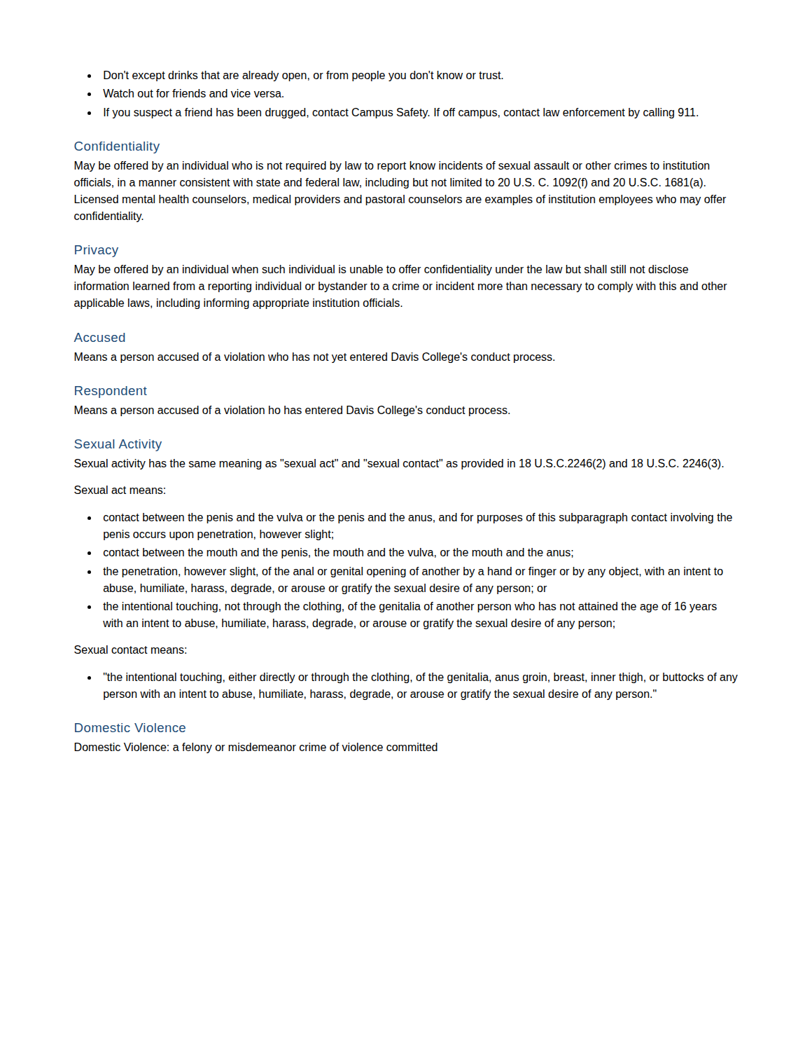Don't except drinks that are already open, or from people you don't know or trust.
Watch out for friends and vice versa.
If you suspect a friend has been drugged, contact Campus Safety. If off campus, contact law enforcement by calling 911.
Confidentiality
May be offered by an individual who is not required by law to report know incidents of sexual assault or other crimes to institution officials, in a manner consistent with state and federal law, including but not limited to 20 U.S. C. 1092(f) and 20 U.S.C. 1681(a). Licensed mental health counselors, medical providers and pastoral counselors are examples of institution employees who may offer confidentiality.
Privacy
May be offered by an individual when such individual is unable to offer confidentiality under the law but shall still not disclose information learned from a reporting individual or bystander to a crime or incident more than necessary to comply with this and other applicable laws, including informing appropriate institution officials.
Accused
Means a person accused of a violation who has not yet entered Davis College's conduct process.
Respondent
Means a person accused of a violation ho has entered Davis College's conduct process.
Sexual Activity
Sexual activity has the same meaning as "sexual act" and "sexual contact" as provided in 18 U.S.C.2246(2) and 18 U.S.C. 2246(3).
Sexual act means:
contact between the penis and the vulva or the penis and the anus, and for purposes of this subparagraph contact involving the penis occurs upon penetration, however slight;
contact between the mouth and the penis, the mouth and the vulva, or the mouth and the anus;
the penetration, however slight, of the anal or genital opening of another by a hand or finger or by any object, with an intent to abuse, humiliate, harass, degrade, or arouse or gratify the sexual desire of any person; or
the intentional touching, not through the clothing, of the genitalia of another person who has not attained the age of 16 years with an intent to abuse, humiliate, harass, degrade, or arouse or gratify the sexual desire of any person;
Sexual contact means:
"the intentional touching, either directly or through the clothing, of the genitalia, anus groin, breast, inner thigh, or buttocks of any person with an intent to abuse, humiliate, harass, degrade, or arouse or gratify the sexual desire of any person."
Domestic Violence
Domestic Violence: a felony or misdemeanor crime of violence committed